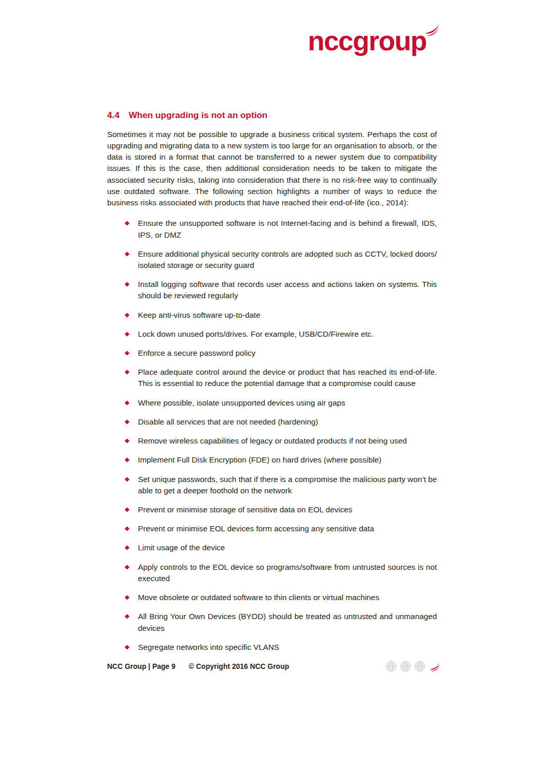nccgroup
4.4 When upgrading is not an option
Sometimes it may not be possible to upgrade a business critical system. Perhaps the cost of upgrading and migrating data to a new system is too large for an organisation to absorb, or the data is stored in a format that cannot be transferred to a newer system due to compatibility issues. If this is the case, then additional consideration needs to be taken to mitigate the associated security risks, taking into consideration that there is no risk-free way to continually use outdated software. The following section highlights a number of ways to reduce the business risks associated with products that have reached their end-of-life (ico., 2014):
Ensure the unsupported software is not Internet-facing and is behind a firewall, IDS, IPS, or DMZ
Ensure additional physical security controls are adopted such as CCTV, locked doors/ isolated storage or security guard
Install logging software that records user access and actions taken on systems. This should be reviewed regularly
Keep anti-virus software up-to-date
Lock down unused ports/drives. For example, USB/CD/Firewire etc.
Enforce a secure password policy
Place adequate control around the device or product that has reached its end-of-life. This is essential to reduce the potential damage that a compromise could cause
Where possible, isolate unsupported devices using air gaps
Disable all services that are not needed (hardening)
Remove wireless capabilities of legacy or outdated products if not being used
Implement Full Disk Encryption (FDE) on hard drives (where possible)
Set unique passwords, such that if there is a compromise the malicious party won’t be able to get a deeper foothold on the network
Prevent or minimise storage of sensitive data on EOL devices
Prevent or minimise EOL devices form accessing any sensitive data
Limit usage of the device
Apply controls to the EOL device so programs/software from untrusted sources is not executed
Move obsolete or outdated software to thin clients or virtual machines
All Bring Your Own Devices (BYOD) should be treated as untrusted and unmanaged devices
Segregate networks into specific VLANS
NCC Group | Page 9© Copyright 2016 NCC Group